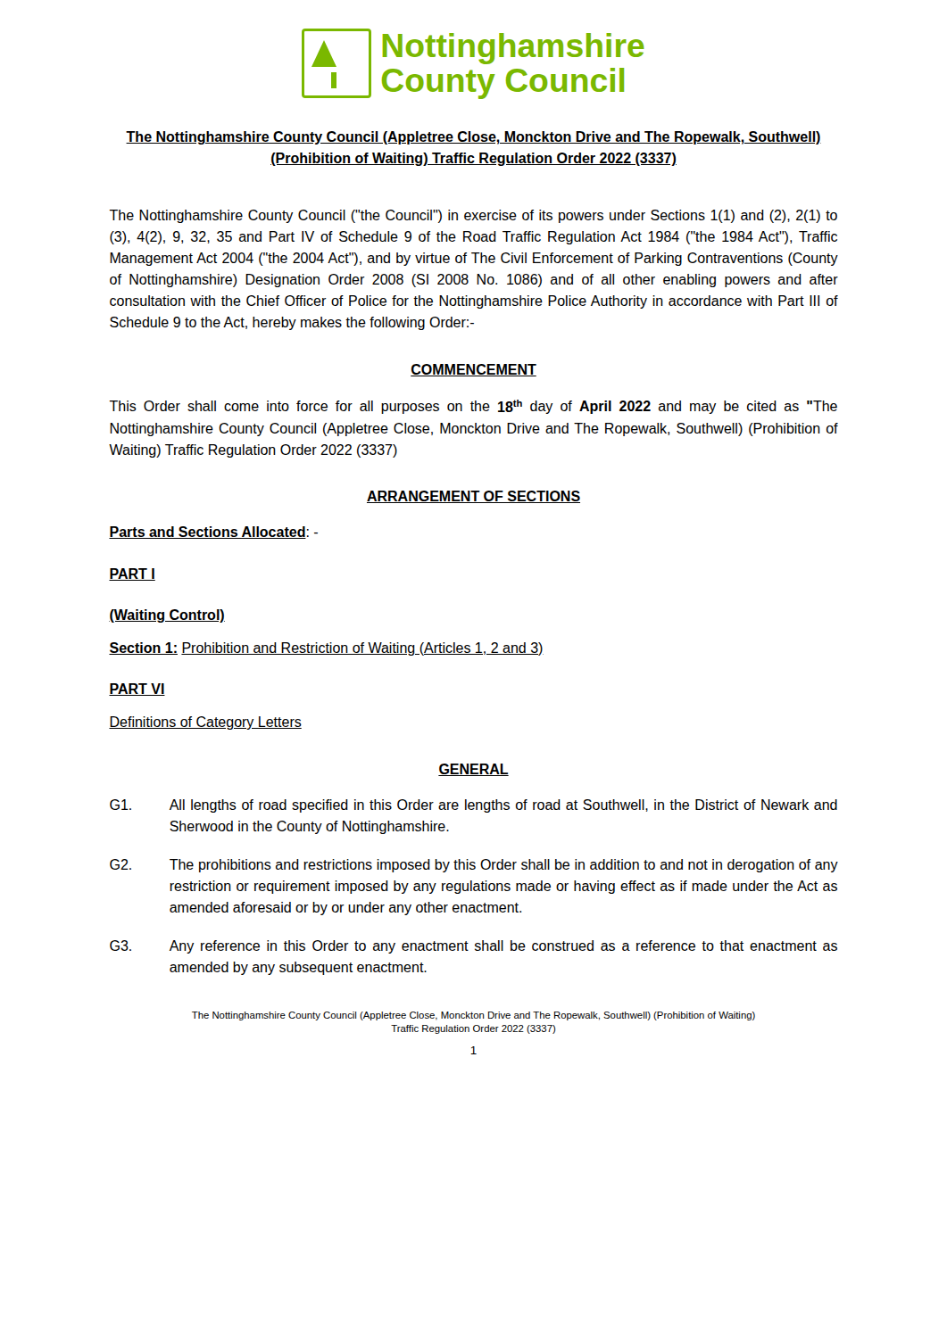Nottinghamshire
County Council
The Nottinghamshire County Council (Appletree Close, Monckton Drive and The Ropewalk, Southwell) (Prohibition of Waiting) Traffic Regulation Order 2022 (3337)
The Nottinghamshire County Council ("the Council") in exercise of its powers under Sections 1(1) and (2), 2(1) to (3), 4(2), 9, 32, 35 and Part IV of Schedule 9 of the Road Traffic Regulation Act 1984 ("the 1984 Act"), Traffic Management Act 2004 ("the 2004 Act"), and by virtue of The Civil Enforcement of Parking Contraventions (County of Nottinghamshire) Designation Order 2008 (SI 2008 No. 1086) and of all other enabling powers and after consultation with the Chief Officer of Police for the Nottinghamshire Police Authority in accordance with Part III of Schedule 9 to the Act, hereby makes the following Order:-
COMMENCEMENT
This Order shall come into force for all purposes on the 18th day of April 2022 and may be cited as "The Nottinghamshire County Council (Appletree Close, Monckton Drive and The Ropewalk, Southwell) (Prohibition of Waiting) Traffic Regulation Order 2022 (3337)
ARRANGEMENT OF SECTIONS
Parts and Sections Allocated: -
PART I
(Waiting Control)
Section 1: Prohibition and Restriction of Waiting (Articles 1, 2 and 3)
PART VI
Definitions of Category Letters
GENERAL
G1.
All lengths of road specified in this Order are lengths of road at Southwell, in the District of Newark and Sherwood in the County of Nottinghamshire.
G2.
The prohibitions and restrictions imposed by this Order shall be in addition to and not in derogation of any restriction or requirement imposed by any regulations made or having effect as if made under the Act as amended aforesaid or by or under any other enactment.
G3.
Any reference in this Order to any enactment shall be construed as a reference to that enactment as amended by any subsequent enactment.
The Nottinghamshire County Council (Appletree Close, Monckton Drive and The Ropewalk, Southwell) (Prohibition of Waiting)
Traffic Regulation Order 2022 (3337)
1